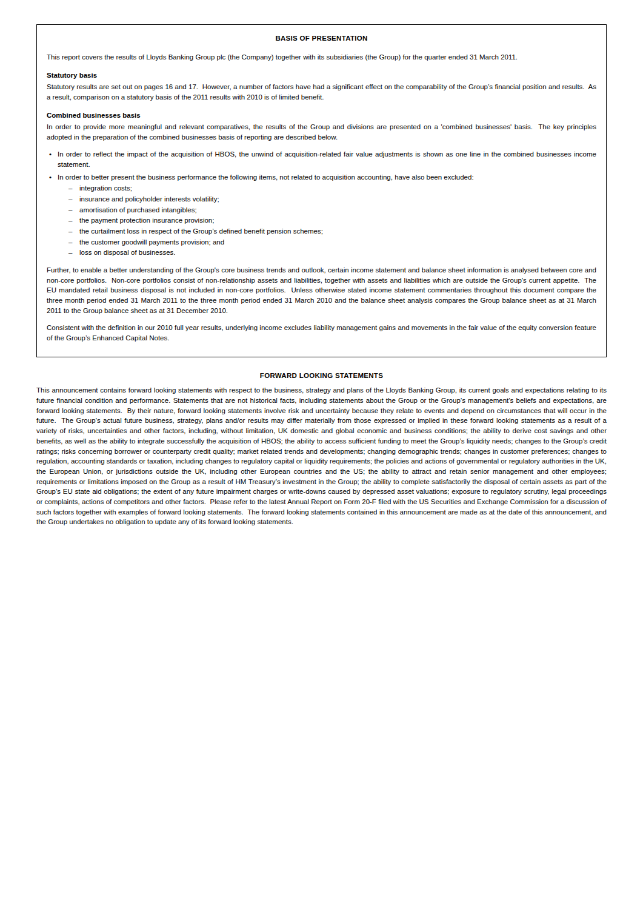BASIS OF PRESENTATION
This report covers the results of Lloyds Banking Group plc (the Company) together with its subsidiaries (the Group) for the quarter ended 31 March 2011.
Statutory basis
Statutory results are set out on pages 16 and 17. However, a number of factors have had a significant effect on the comparability of the Group’s financial position and results. As a result, comparison on a statutory basis of the 2011 results with 2010 is of limited benefit.
Combined businesses basis
In order to provide more meaningful and relevant comparatives, the results of the Group and divisions are presented on a 'combined businesses' basis. The key principles adopted in the preparation of the combined businesses basis of reporting are described below.
In order to reflect the impact of the acquisition of HBOS, the unwind of acquisition-related fair value adjustments is shown as one line in the combined businesses income statement.
In order to better present the business performance the following items, not related to acquisition accounting, have also been excluded:
integration costs;
insurance and policyholder interests volatility;
amortisation of purchased intangibles;
the payment protection insurance provision;
the curtailment loss in respect of the Group’s defined benefit pension schemes;
the customer goodwill payments provision; and
loss on disposal of businesses.
Further, to enable a better understanding of the Group's core business trends and outlook, certain income statement and balance sheet information is analysed between core and non-core portfolios. Non-core portfolios consist of non-relationship assets and liabilities, together with assets and liabilities which are outside the Group's current appetite. The EU mandated retail business disposal is not included in non-core portfolios. Unless otherwise stated income statement commentaries throughout this document compare the three month period ended 31 March 2011 to the three month period ended 31 March 2010 and the balance sheet analysis compares the Group balance sheet as at 31 March 2011 to the Group balance sheet as at 31 December 2010.
Consistent with the definition in our 2010 full year results, underlying income excludes liability management gains and movements in the fair value of the equity conversion feature of the Group’s Enhanced Capital Notes.
FORWARD LOOKING STATEMENTS
This announcement contains forward looking statements with respect to the business, strategy and plans of the Lloyds Banking Group, its current goals and expectations relating to its future financial condition and performance. Statements that are not historical facts, including statements about the Group or the Group’s management’s beliefs and expectations, are forward looking statements. By their nature, forward looking statements involve risk and uncertainty because they relate to events and depend on circumstances that will occur in the future. The Group’s actual future business, strategy, plans and/or results may differ materially from those expressed or implied in these forward looking statements as a result of a variety of risks, uncertainties and other factors, including, without limitation, UK domestic and global economic and business conditions; the ability to derive cost savings and other benefits, as well as the ability to integrate successfully the acquisition of HBOS; the ability to access sufficient funding to meet the Group’s liquidity needs; changes to the Group’s credit ratings; risks concerning borrower or counterparty credit quality; market related trends and developments; changing demographic trends; changes in customer preferences; changes to regulation, accounting standards or taxation, including changes to regulatory capital or liquidity requirements; the policies and actions of governmental or regulatory authorities in the UK, the European Union, or jurisdictions outside the UK, including other European countries and the US; the ability to attract and retain senior management and other employees; requirements or limitations imposed on the Group as a result of HM Treasury’s investment in the Group; the ability to complete satisfactorily the disposal of certain assets as part of the Group’s EU state aid obligations; the extent of any future impairment charges or write-downs caused by depressed asset valuations; exposure to regulatory scrutiny, legal proceedings or complaints, actions of competitors and other factors. Please refer to the latest Annual Report on Form 20-F filed with the US Securities and Exchange Commission for a discussion of such factors together with examples of forward looking statements. The forward looking statements contained in this announcement are made as at the date of this announcement, and the Group undertakes no obligation to update any of its forward looking statements.